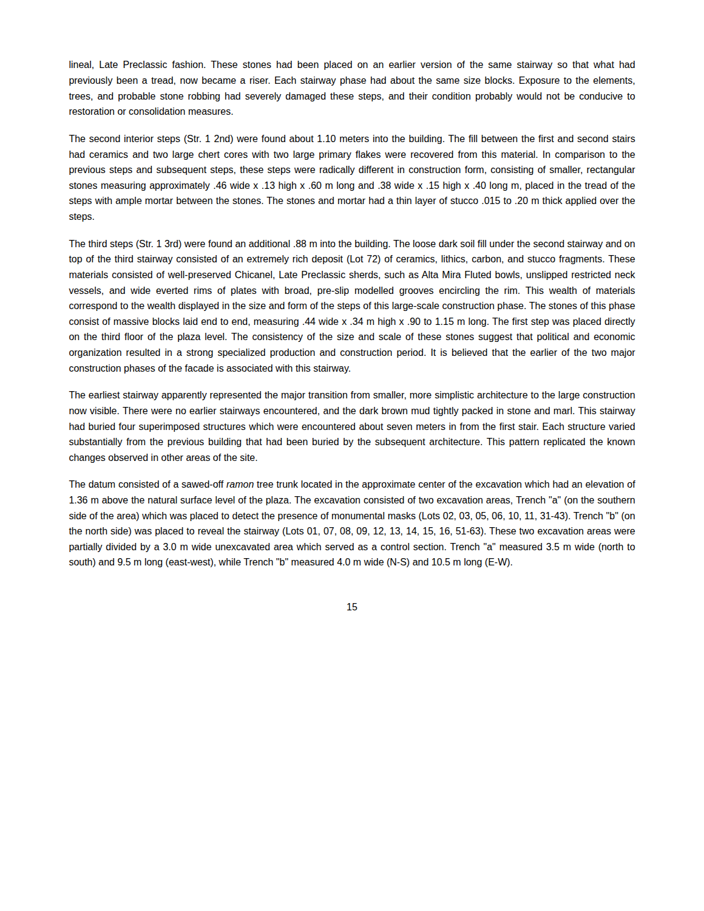lineal, Late Preclassic fashion. These stones had been placed on an earlier version of the same stairway so that what had previously been a tread, now became a riser. Each stairway phase had about the same size blocks. Exposure to the elements, trees, and probable stone robbing had severely damaged these steps, and their condition probably would not be conducive to restoration or consolidation measures.
The second interior steps (Str. 1 2nd) were found about 1.10 meters into the building. The fill between the first and second stairs had ceramics and two large chert cores with two large primary flakes were recovered from this material. In comparison to the previous steps and subsequent steps, these steps were radically different in construction form, consisting of smaller, rectangular stones measuring approximately .46 wide x .13 high x .60 m long and .38 wide x .15 high x .40 long m, placed in the tread of the steps with ample mortar between the stones. The stones and mortar had a thin layer of stucco .015 to .20 m thick applied over the steps.
The third steps (Str. 1 3rd) were found an additional .88 m into the building. The loose dark soil fill under the second stairway and on top of the third stairway consisted of an extremely rich deposit (Lot 72) of ceramics, lithics, carbon, and stucco fragments. These materials consisted of well-preserved Chicanel, Late Preclassic sherds, such as Alta Mira Fluted bowls, unslipped restricted neck vessels, and wide everted rims of plates with broad, pre-slip modelled grooves encircling the rim. This wealth of materials correspond to the wealth displayed in the size and form of the steps of this large-scale construction phase. The stones of this phase consist of massive blocks laid end to end, measuring .44 wide x .34 m high x .90 to 1.15 m long. The first step was placed directly on the third floor of the plaza level. The consistency of the size and scale of these stones suggest that political and economic organization resulted in a strong specialized production and construction period. It is believed that the earlier of the two major construction phases of the facade is associated with this stairway.
The earliest stairway apparently represented the major transition from smaller, more simplistic architecture to the large construction now visible. There were no earlier stairways encountered, and the dark brown mud tightly packed in stone and marl. This stairway had buried four superimposed structures which were encountered about seven meters in from the first stair. Each structure varied substantially from the previous building that had been buried by the subsequent architecture. This pattern replicated the known changes observed in other areas of the site.
The datum consisted of a sawed-off ramon tree trunk located in the approximate center of the excavation which had an elevation of 1.36 m above the natural surface level of the plaza. The excavation consisted of two excavation areas, Trench "a" (on the southern side of the area) which was placed to detect the presence of monumental masks (Lots 02, 03, 05, 06, 10, 11, 31-43). Trench "b" (on the north side) was placed to reveal the stairway (Lots 01, 07, 08, 09, 12, 13, 14, 15, 16, 51-63). These two excavation areas were partially divided by a 3.0 m wide unexcavated area which served as a control section. Trench "a" measured 3.5 m wide (north to south) and 9.5 m long (east-west), while Trench "b" measured 4.0 m wide (N-S) and 10.5 m long (E-W).
15